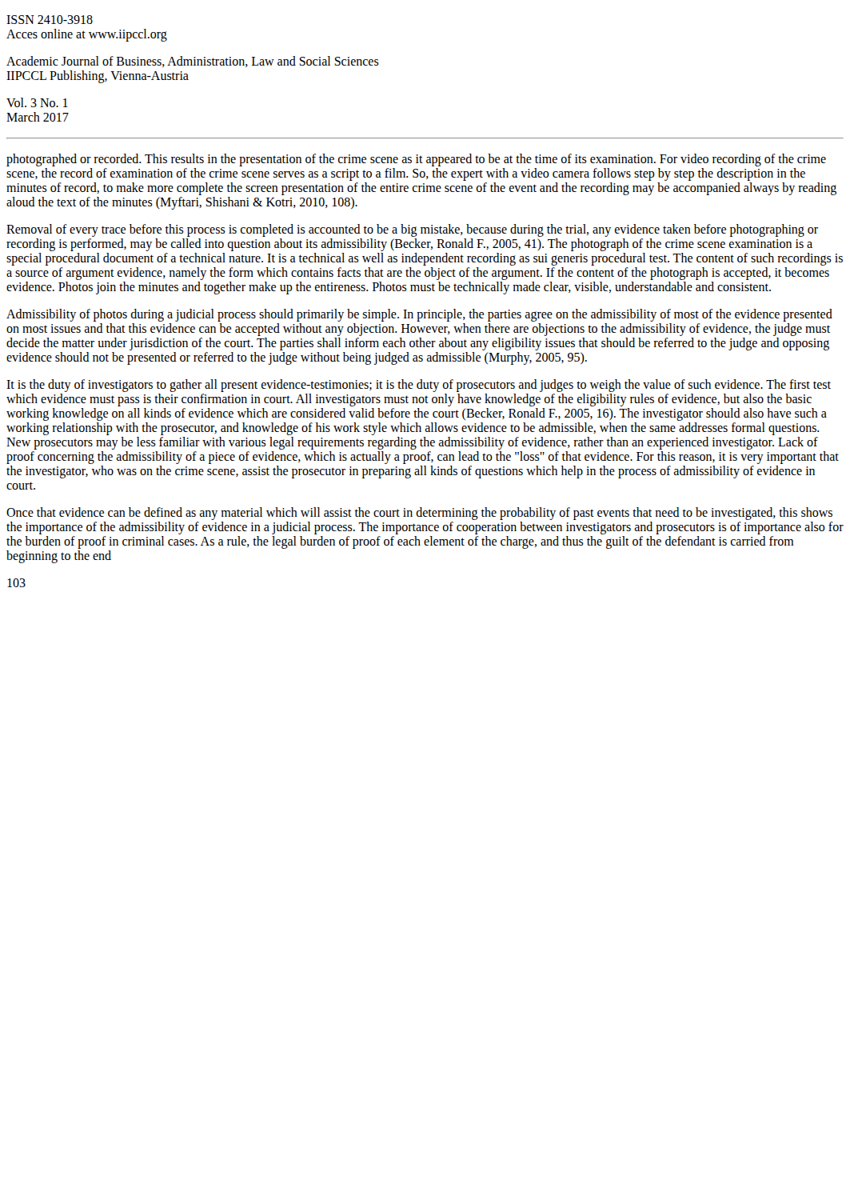ISSN 2410-3918
Acces online at www.iipccl.org
Academic Journal of Business, Administration, Law and Social Sciences
IIPCCL Publishing, Vienna-Austria
Vol. 3 No. 1
March 2017
photographed or recorded. This results in the presentation of the crime scene as it appeared to be at the time of its examination. For video recording of the crime scene, the record of examination of the crime scene serves as a script to a film. So, the expert with a video camera follows step by step the description in the minutes of record, to make more complete the screen presentation of the entire crime scene of the event and the recording may be accompanied always by reading aloud the text of the minutes (Myftari, Shishani & Kotri, 2010, 108).
Removal of every trace before this process is completed is accounted to be a big mistake, because during the trial, any evidence taken before photographing or recording is performed, may be called into question about its admissibility (Becker, Ronald F., 2005, 41). The photograph of the crime scene examination is a special procedural document of a technical nature. It is a technical as well as independent recording as sui generis procedural test. The content of such recordings is a source of argument evidence, namely the form which contains facts that are the object of the argument. If the content of the photograph is accepted, it becomes evidence. Photos join the minutes and together make up the entireness. Photos must be technically made clear, visible, understandable and consistent.
Admissibility of photos during a judicial process should primarily be simple. In principle, the parties agree on the admissibility of most of the evidence presented on most issues and that this evidence can be accepted without any objection. However, when there are objections to the admissibility of evidence, the judge must decide the matter under jurisdiction of the court. The parties shall inform each other about any eligibility issues that should be referred to the judge and opposing evidence should not be presented or referred to the judge without being judged as admissible (Murphy, 2005, 95).
It is the duty of investigators to gather all present evidence-testimonies; it is the duty of prosecutors and judges to weigh the value of such evidence. The first test which evidence must pass is their confirmation in court. All investigators must not only have knowledge of the eligibility rules of evidence, but also the basic working knowledge on all kinds of evidence which are considered valid before the court (Becker, Ronald F., 2005, 16). The investigator should also have such a working relationship with the prosecutor, and knowledge of his work style which allows evidence to be admissible, when the same addresses formal questions. New prosecutors may be less familiar with various legal requirements regarding the admissibility of evidence, rather than an experienced investigator. Lack of proof concerning the admissibility of a piece of evidence, which is actually a proof, can lead to the "loss" of that evidence. For this reason, it is very important that the investigator, who was on the crime scene, assist the prosecutor in preparing all kinds of questions which help in the process of admissibility of evidence in court.
Once that evidence can be defined as any material which will assist the court in determining the probability of past events that need to be investigated, this shows the importance of the admissibility of evidence in a judicial process. The importance of cooperation between investigators and prosecutors is of importance also for the burden of proof in criminal cases. As a rule, the legal burden of proof of each element of the charge, and thus the guilt of the defendant is carried from beginning to the end
103